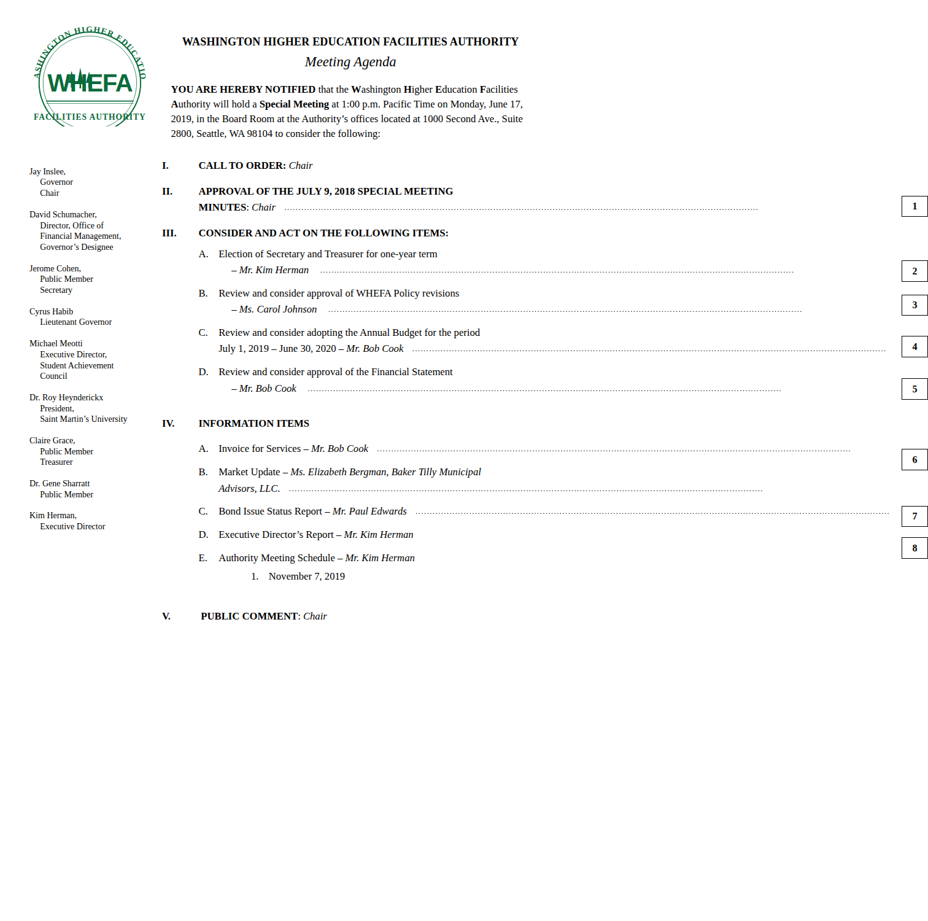WASHINGTON HIGHER EDUCATION FACILITIES AUTHORITY WHEFA
WASHINGTON HIGHER EDUCATION FACILITIES AUTHORITY
Meeting Agenda
YOU ARE HEREBY NOTIFIED that the Washington Higher Education Facilities Authority will hold a Special Meeting at 1:00 p.m. Pacific Time on Monday, June 17, 2019, in the Board Room at the Authority’s offices located at 1000 Second Ave., Suite 2800, Seattle, WA 98104 to consider the following:
Jay Inslee, Governor Chair
David Schumacher, Director, Office of Financial Management, Governor’s Designee
Jerome Cohen, Public Member Secretary
Cyrus Habib Lieutenant Governor
Michael Meotti Executive Director, Student Achievement Council
Dr. Roy Heynderickx President, Saint Martin’s University
Claire Grace, Public Member Treasurer
Dr. Gene Sharratt Public Member
Kim Herman, Executive Director
1
2
3
4
5
6
7
8
I.
CALL TO ORDER: Chair
II.
APPROVAL OF THE JULY 9, 2018 SPECIAL MEETING
MINUTES: Chair
III.
CONSIDER AND ACT ON THE FOLLOWING ITEMS:
A. Election of Secretary and Treasurer for one-year term
– Mr. Kim Herman
B. Review and consider approval of WHEFA Policy revisions
– Ms. Carol Johnson
C. Review and consider adopting the Annual Budget for the period
July 1, 2019 – June 30, 2020 – Mr. Bob Cook
D. Review and consider approval of the Financial Statement
– Mr. Bob Cook
IV.
INFORMATION ITEMS
A.
Invoice for Services – Mr. Bob Cook
B. Market Update – Ms. Elizabeth Bergman, Baker Tilly Municipal
Advisors, LLC.
C.
Bond Issue Status Report – Mr. Paul Edwards
D. Executive Director’s Report – Mr. Kim Herman
E. Authority Meeting Schedule – Mr. Kim Herman
1. November 7, 2019
V.
PUBLIC COMMENT: Chair